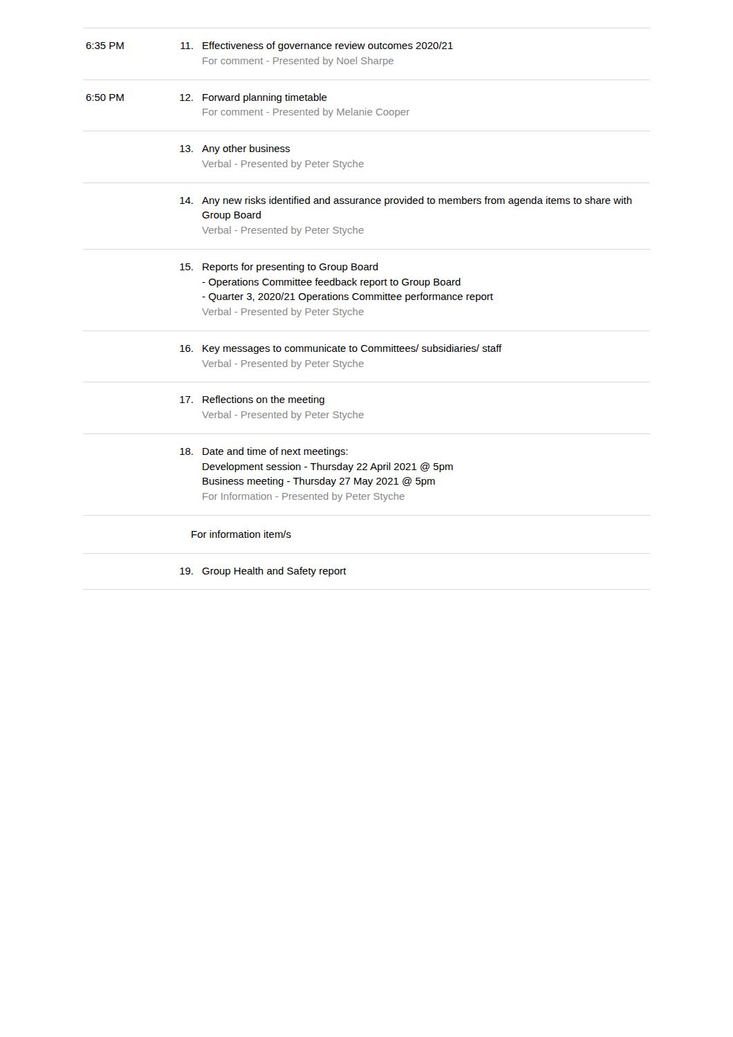6:35 PM
11.
Effectiveness of governance review outcomes 2020/21
For comment - Presented by Noel Sharpe
6:50 PM
12.
Forward planning timetable
For comment - Presented by Melanie Cooper
13.
Any other business
Verbal - Presented by Peter Styche
14.
Any new risks identified and assurance provided to members from agenda items to share with Group Board
Verbal - Presented by Peter Styche
15.
Reports for presenting to Group Board
- Operations Committee feedback report to Group Board
- Quarter 3, 2020/21 Operations Committee performance report
Verbal - Presented by Peter Styche
16.
Key messages to communicate to Committees/ subsidiaries/ staff
Verbal - Presented by Peter Styche
17.
Reflections on the meeting
Verbal - Presented by Peter Styche
18.
Date and time of next meetings:
Development session - Thursday 22 April 2021 @ 5pm
Business meeting - Thursday 27 May 2021 @ 5pm
For Information - Presented by Peter Styche
For information item/s
19.
Group Health and Safety report